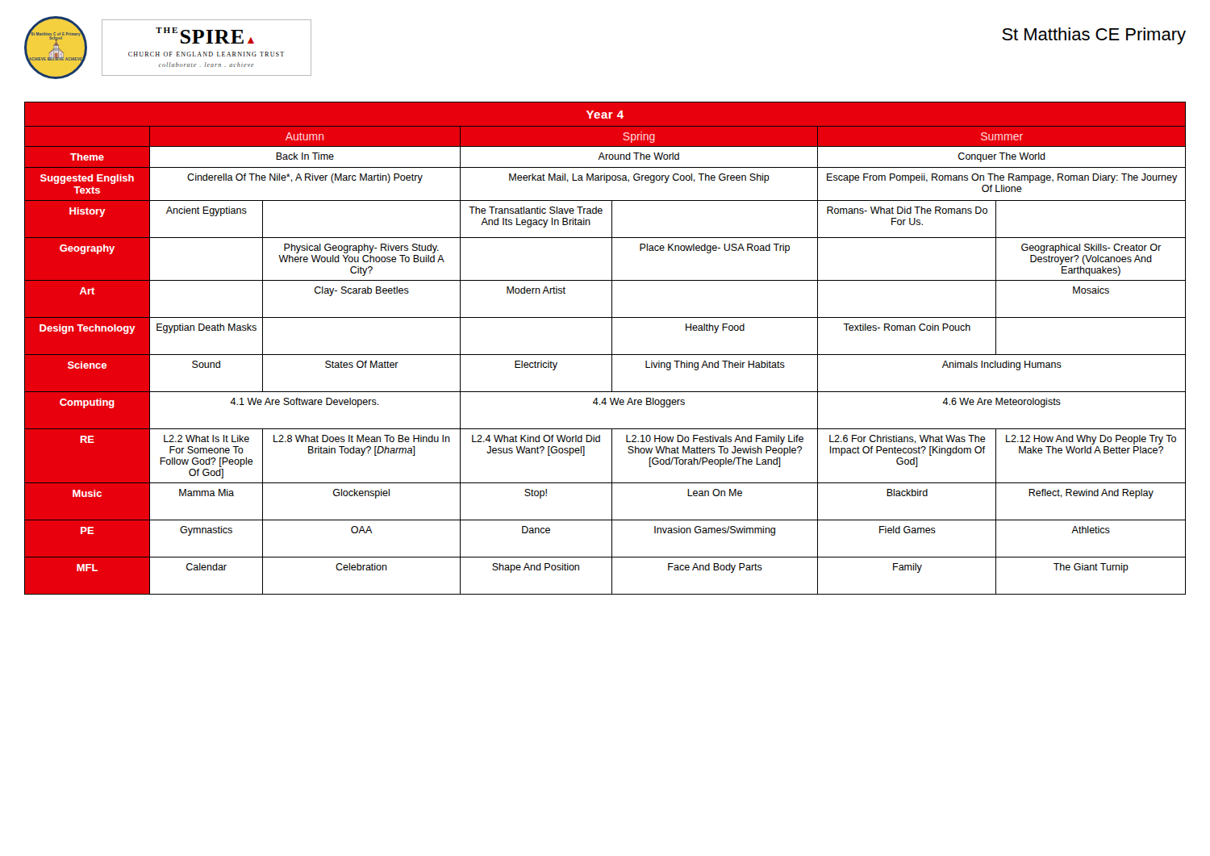St Matthias C of E Primary School
⛪
ACHIEVE BELIEVE ACHIEVE
THE SPIRE▲
CHURCH OF ENGLAND LEARNING TRUST
collaborate . learn . achieve
St Matthias CE Primary
| Year 4 |
| --- |
| | Autumn | Spring | Summer |
| Theme | Back In Time | Around The World | Conquer The World |
| Suggested English Texts | Cinderella Of The Nile*, A River (Marc Martin) Poetry | Meerkat Mail, La Mariposa, Gregory Cool, The Green Ship | Escape From Pompeii, Romans On The Rampage, Roman Diary: The Journey Of Llione |
| History | Ancient Egyptians | | The Transatlantic Slave Trade And Its Legacy In Britain | | Romans- What Did The Romans Do For Us. | |
| Geography | | Physical Geography- Rivers Study. Where Would You Choose To Build A City? | | Place Knowledge- USA Road Trip | | Geographical Skills- Creator Or Destroyer? (Volcanoes And Earthquakes) |
| Art | | Clay- Scarab Beetles | Modern Artist | | | Mosaics |
| Design Technology | Egyptian Death Masks | | | Healthy Food | Textiles- Roman Coin Pouch | |
| Science | Sound | States Of Matter | Electricity | Living Thing And Their Habitats | Animals Including Humans |
| Computing | 4.1 We Are Software Developers. | 4.4 We Are Bloggers | 4.6 We Are Meteorologists |
| RE | L2.2 What Is It Like For Someone To Follow God? [People Of God] | L2.8 What Does It Mean To Be Hindu In Britain Today? [ Dharma ] | L2.4 What Kind Of World Did Jesus Want? [Gospel] | L2.10 How Do Festivals And Family Life Show What Matters To Jewish People? [God/Torah/People/The Land] | L2.6 For Christians, What Was The Impact Of Pentecost? [Kingdom Of God] | L2.12 How And Why Do People Try To Make The World A Better Place? |
| Music | Mamma Mia | Glockenspiel | Stop! | Lean On Me | Blackbird | Reflect, Rewind And Replay |
| PE | Gymnastics | OAA | Dance | Invasion Games/Swimming | Field Games | Athletics |
| MFL | Calendar | Celebration | Shape And Position | Face And Body Parts | Family | The Giant Turnip |